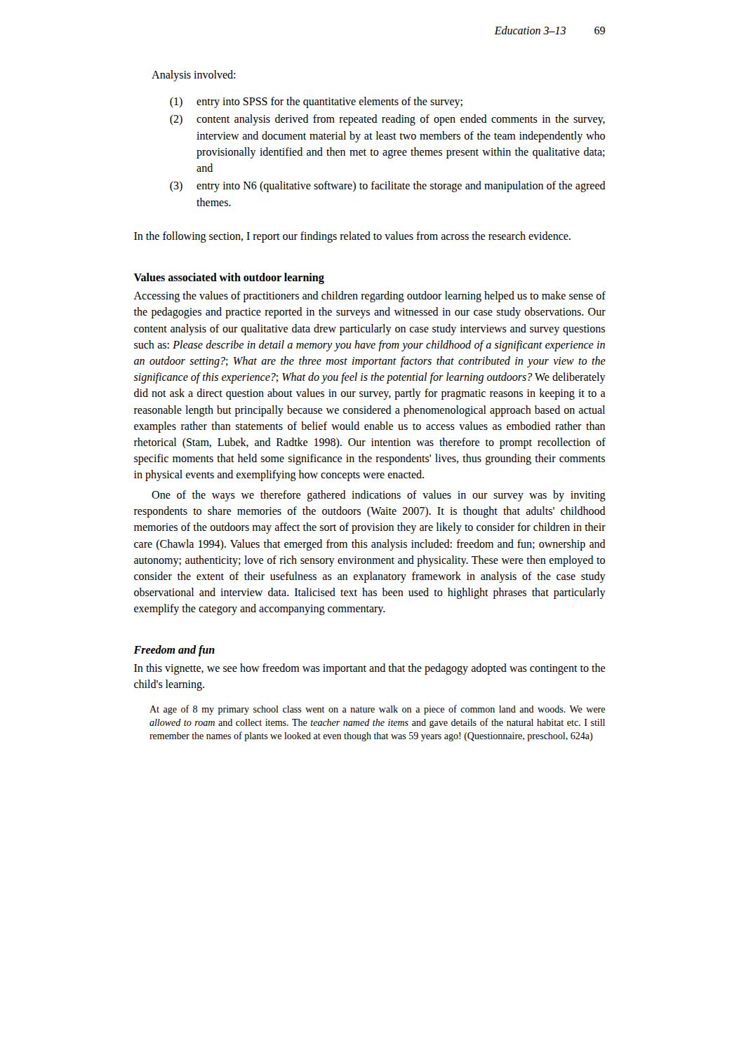Education 3–1369
Analysis involved:
(1) entry into SPSS for the quantitative elements of the survey;
(2) content analysis derived from repeated reading of open ended comments in the survey, interview and document material by at least two members of the team independently who provisionally identified and then met to agree themes present within the qualitative data; and
(3) entry into N6 (qualitative software) to facilitate the storage and manipulation of the agreed themes.
In the following section, I report our findings related to values from across the research evidence.
Values associated with outdoor learning
Accessing the values of practitioners and children regarding outdoor learning helped us to make sense of the pedagogies and practice reported in the surveys and witnessed in our case study observations. Our content analysis of our qualitative data drew particularly on case study interviews and survey questions such as: Please describe in detail a memory you have from your childhood of a significant experience in an outdoor setting?; What are the three most important factors that contributed in your view to the significance of this experience?; What do you feel is the potential for learning outdoors? We deliberately did not ask a direct question about values in our survey, partly for pragmatic reasons in keeping it to a reasonable length but principally because we considered a phenomenological approach based on actual examples rather than statements of belief would enable us to access values as embodied rather than rhetorical (Stam, Lubek, and Radtke 1998). Our intention was therefore to prompt recollection of specific moments that held some significance in the respondents' lives, thus grounding their comments in physical events and exemplifying how concepts were enacted.
One of the ways we therefore gathered indications of values in our survey was by inviting respondents to share memories of the outdoors (Waite 2007). It is thought that adults' childhood memories of the outdoors may affect the sort of provision they are likely to consider for children in their care (Chawla 1994). Values that emerged from this analysis included: freedom and fun; ownership and autonomy; authenticity; love of rich sensory environment and physicality. These were then employed to consider the extent of their usefulness as an explanatory framework in analysis of the case study observational and interview data. Italicised text has been used to highlight phrases that particularly exemplify the category and accompanying commentary.
Freedom and fun
In this vignette, we see how freedom was important and that the pedagogy adopted was contingent to the child's learning.
At age of 8 my primary school class went on a nature walk on a piece of common land and woods. We were allowed to roam and collect items. The teacher named the items and gave details of the natural habitat etc. I still remember the names of plants we looked at even though that was 59 years ago! (Questionnaire, preschool, 624a)